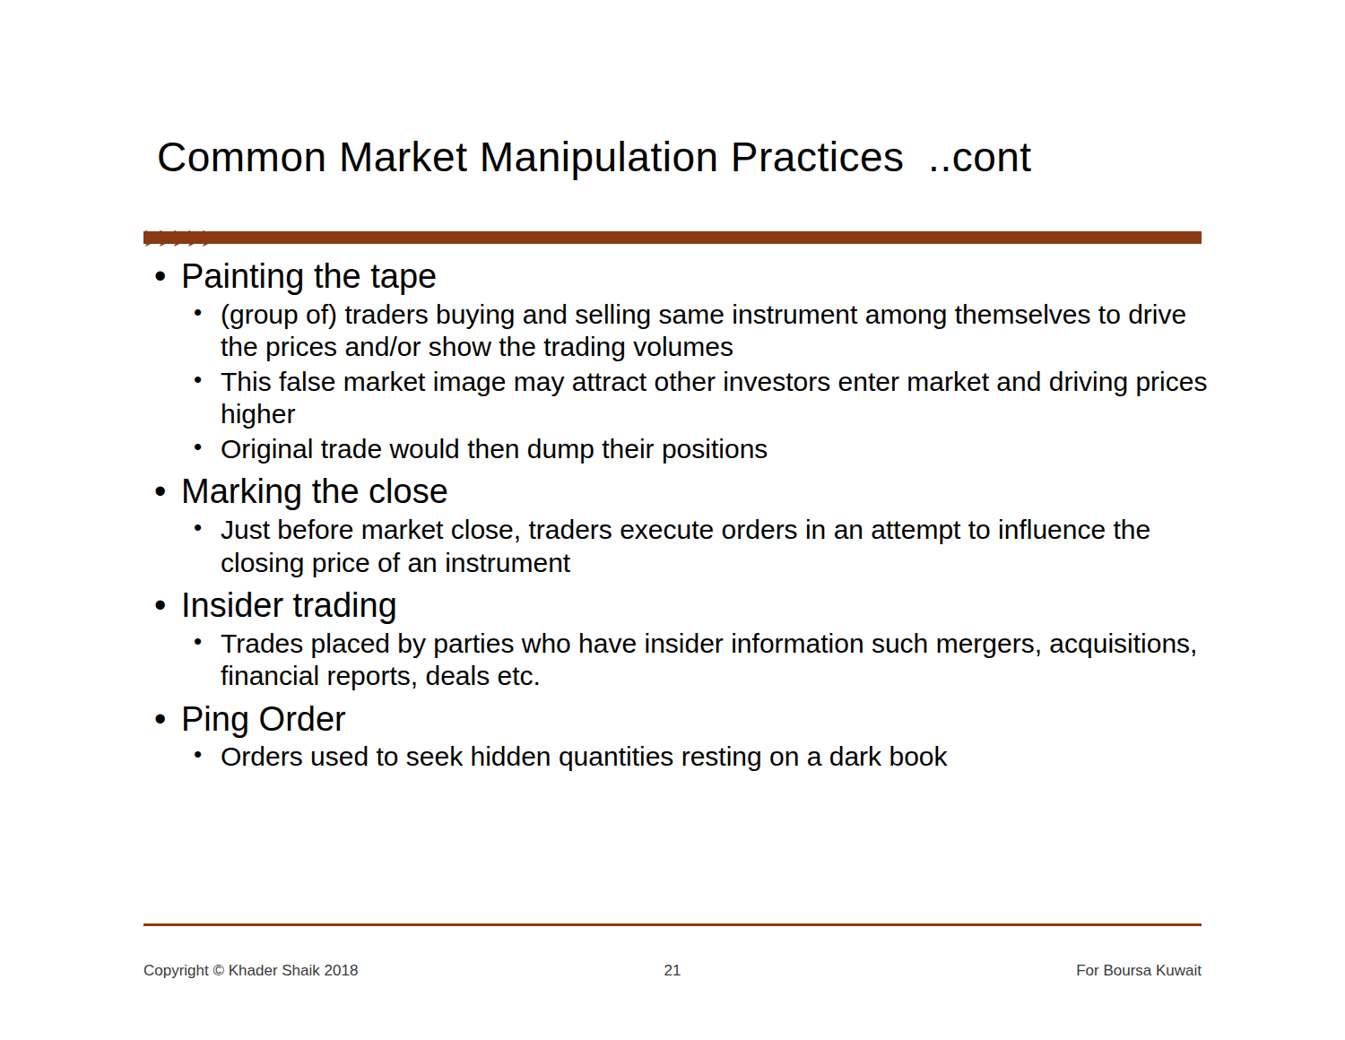Common Market Manipulation Practices ..cont
➤➤➤➤➤
Painting the tape
(group of) traders buying and selling same instrument among themselves to drive the prices and/or show the trading volumes
This false market image may attract other investors enter market and driving prices higher
Original trade would then dump their positions
Marking the close
Just before market close, traders execute orders in an attempt to influence the closing price of an instrument
Insider trading
Trades placed by parties who have insider information such mergers, acquisitions, financial reports, deals etc.
Ping Order
Orders used to seek hidden quantities resting on a dark book
Copyright © Khader Shaik 2018 21 For Boursa Kuwait